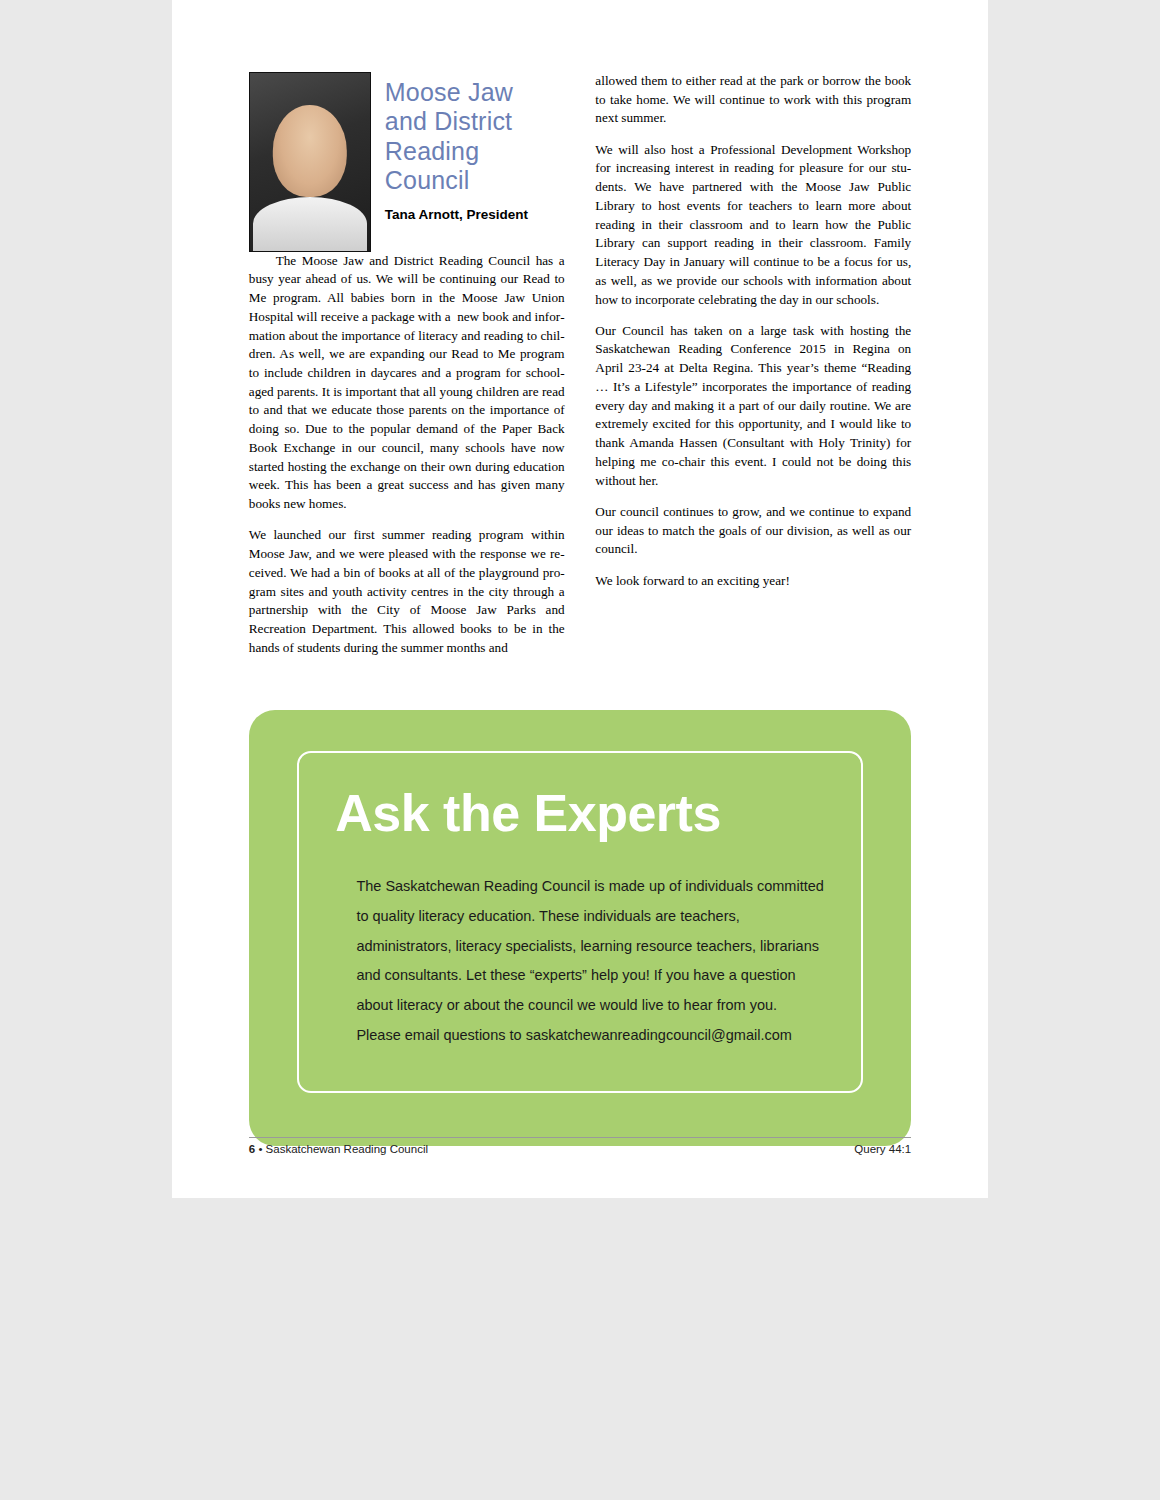Moose Jaw
and District
Reading Council
Tana Arnott, President
The Moose Jaw and District Reading Council has a busy year ahead of us. We will be continuing our Read to Me program. All babies born in the Moose Jaw Union Hospital will receive a package with a new book and information about the importance of literacy and reading to children. As well, we are expanding our Read to Me program to include children in daycares and a program for school-aged parents. It is important that all young children are read to and that we educate those parents on the importance of doing so. Due to the popular demand of the Paper Back Book Exchange in our council, many schools have now started hosting the exchange on their own during education week. This has been a great success and has given many books new homes.
We launched our first summer reading program within Moose Jaw, and we were pleased with the response we received. We had a bin of books at all of the playground program sites and youth activity centres in the city through a partnership with the City of Moose Jaw Parks and Recreation Department. This allowed books to be in the hands of students during the summer months and
allowed them to either read at the park or borrow the book to take home. We will continue to work with this program next summer.
We will also host a Professional Development Workshop for increasing interest in reading for pleasure for our students. We have partnered with the Moose Jaw Public Library to host events for teachers to learn more about reading in their classroom and to learn how the Public Library can support reading in their classroom. Family Literacy Day in January will continue to be a focus for us, as well, as we provide our schools with information about how to incorporate celebrating the day in our schools.
Our Council has taken on a large task with hosting the Saskatchewan Reading Conference 2015 in Regina on April 23-24 at Delta Regina. This year’s theme “Reading … It’s a Lifestyle” incorporates the importance of reading every day and making it a part of our daily routine. We are extremely excited for this opportunity, and I would like to thank Amanda Hassen (Consultant with Holy Trinity) for helping me co-chair this event. I could not be doing this without her.
Our council continues to grow, and we continue to expand our ideas to match the goals of our division, as well as our council.
We look forward to an exciting year!
Ask the Experts
The Saskatchewan Reading Council is made up of individuals committed to quality literacy education. These individuals are teachers, administrators, literacy specialists, learning resource teachers, librarians and consultants. Let these “experts” help you! If you have a question about literacy or about the council we would live to hear from you. Please email questions to saskatchewanreadingcouncil@gmail.com
6 • Saskatchewan Reading Council
Query 44:1